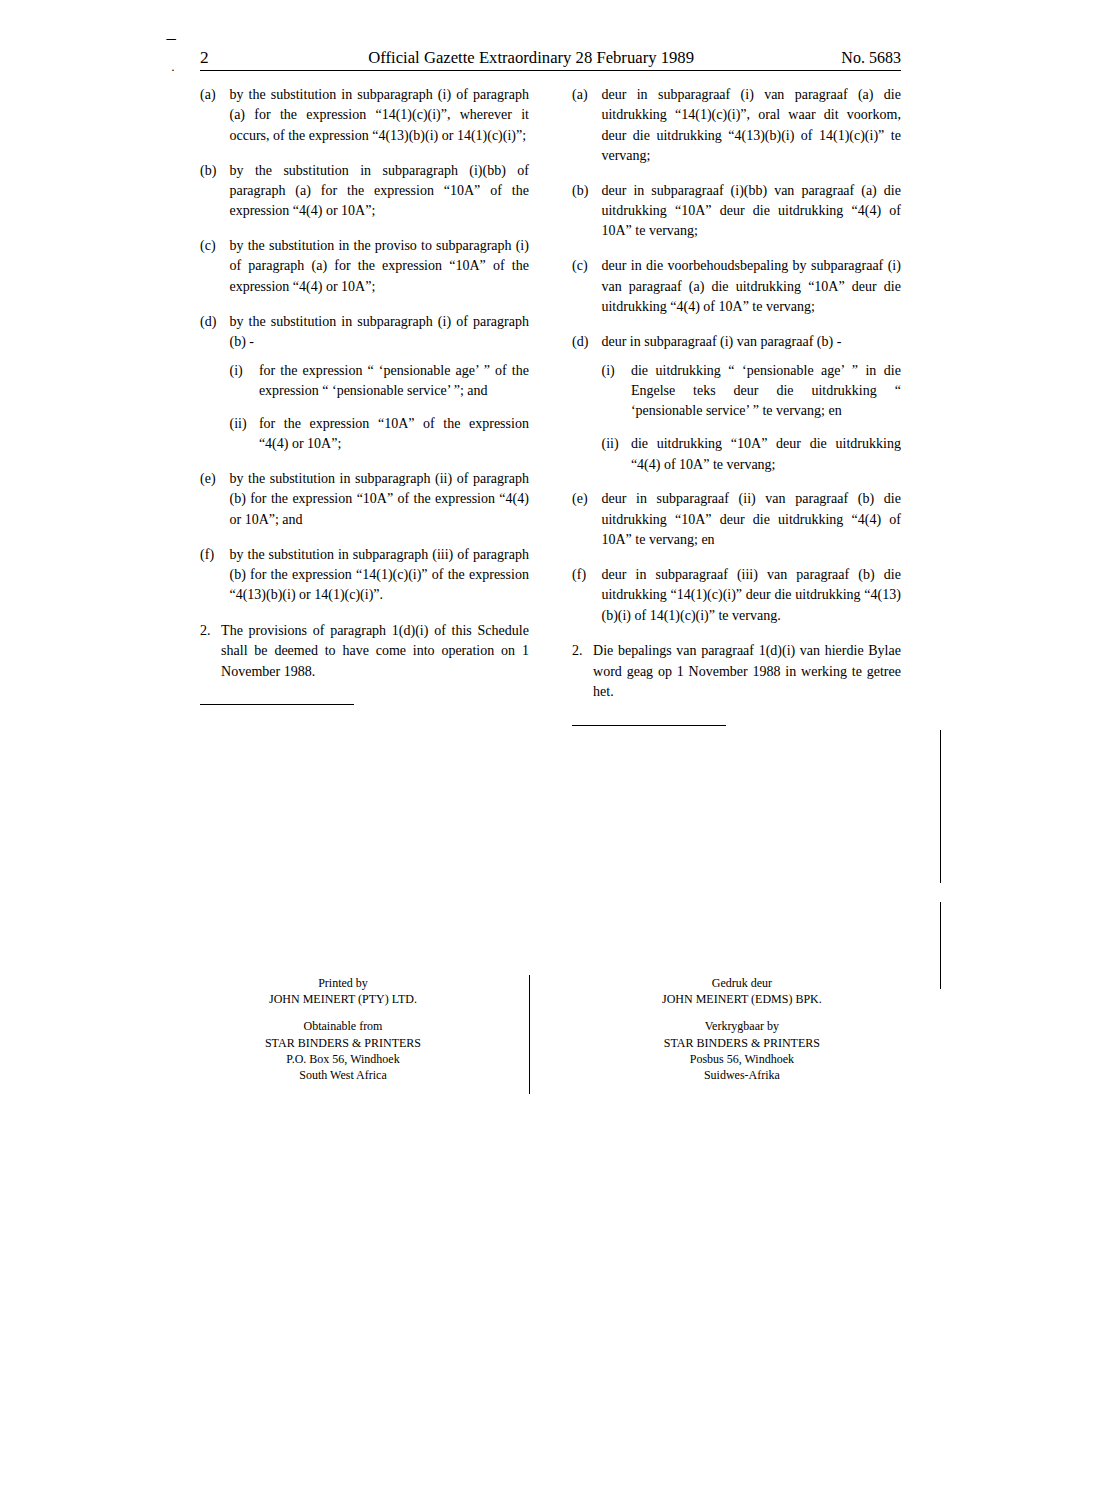–
.
2
Official Gazette Extraordinary 28 February 1989
No. 5683
(a) by the substitution in subparagraph (i) of paragraph (a) for the expression “14(1)(c)(i)”, wherever it occurs, of the expression “4(13)(b)(i) or 14(1)(c)(i)”;
(b) by the substitution in subparagraph (i)(bb) of paragraph (a) for the expression “10A” of the expression “4(4) or 10A”;
(c) by the substitution in the proviso to subparagraph (i) of paragraph (a) for the expression “10A” of the expression “4(4) or 10A”;
(d) by the substitution in subparagraph (i) of paragraph (b) -
(i) for the expression “ ‘pensionable age’ ” of the expression “ ‘pensionable service’ ”; and
(ii) for the expression “10A” of the expression “4(4) or 10A”;
(e) by the substitution in subparagraph (ii) of paragraph (b) for the expression “10A” of the expression “4(4) or 10A”; and
(f) by the substitution in subparagraph (iii) of paragraph (b) for the expression “14(1)(c)(i)” of the expression “4(13)(b)(i) or 14(1)(c)(i)”.
2. The provisions of paragraph 1(d)(i) of this Schedule shall be deemed to have come into operation on 1 November 1988.
(a) deur in subparagraaf (i) van paragraaf (a) die uitdrukking “14(1)(c)(i)”, oral waar dit voorkom, deur die uitdrukking “4(13)(b)(i) of 14(1)(c)(i)” te vervang;
(b) deur in subparagraaf (i)(bb) van paragraaf (a) die uitdrukking “10A” deur die uitdrukking “4(4) of 10A” te vervang;
(c) deur in die voorbehoudsbepaling by subparagraaf (i) van paragraaf (a) die uitdrukking “10A” deur die uitdrukking “4(4) of 10A” te vervang;
(d) deur in subparagraaf (i) van paragraaf (b) -
(i) die uitdrukking “ ‘pensionable age’ ” in die Engelse teks deur die uitdrukking “ ‘pensionable service’ ” te vervang; en
(ii) die uitdrukking “10A” deur die uitdrukking “4(4) of 10A” te vervang;
(e) deur in subparagraaf (ii) van paragraaf (b) die uitdrukking “10A” deur die uitdrukking “4(4) of 10A” te vervang; en
(f) deur in subparagraaf (iii) van paragraaf (b) die uitdrukking “14(1)(c)(i)” deur die uitdrukking “4(13)(b)(i) of 14(1)(c)(i)” te vervang.
2. Die bepalings van paragraaf 1(d)(i) van hierdie Bylae word geag op 1 November 1988 in werking te getree het.
Printed by
John Meinert (Pty) Ltd.
Obtainable from
Star Binders & Printers
P.O. Box 56, Windhoek
South West Africa
Gedruk deur
John Meinert (Edms) Bpk.
Verkrygbaar by
Star Binders & Printers
Posbus 56, Windhoek
Suidwes-Afrika